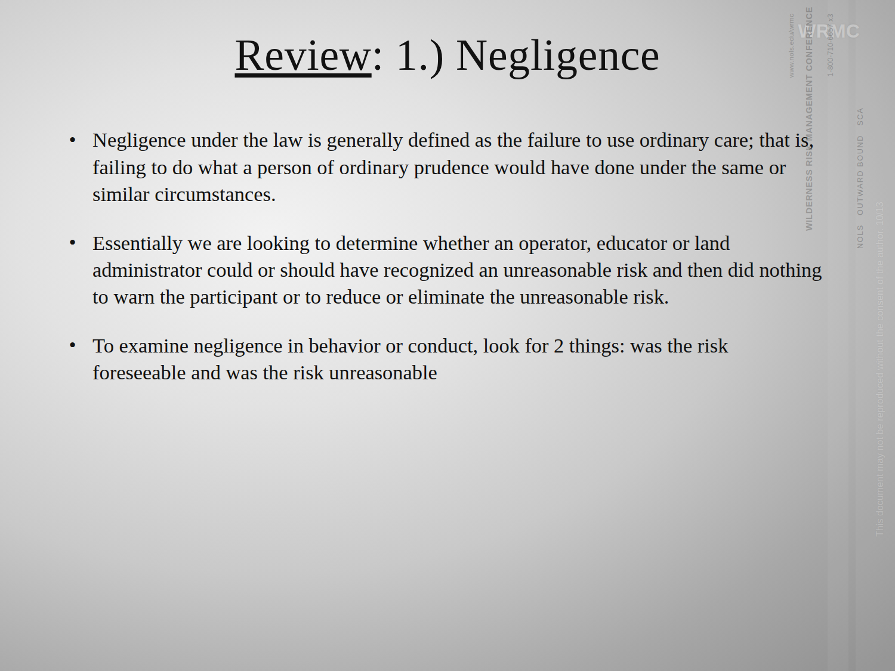WRMC
NOLS OUTWARD BOUND SCA
www.nols.edu/wrmc
Wilderness Risk Management Conference
1-800-710-6657 x3
This document may not be reproduced without the consent of the author. 10/13
Review: 1.) Negligence
Negligence under the law is generally defined as the failure to use ordinary care; that is, failing to do what a person of ordinary prudence would have done under the same or similar circumstances.
Essentially we are looking to determine whether an operator, educator or land administrator could or should have recognized an unreasonable risk and then did nothing to warn the participant or to reduce or eliminate the unreasonable risk.
To examine negligence in behavior or conduct, look for 2 things: was the risk foreseeable and was the risk unreasonable